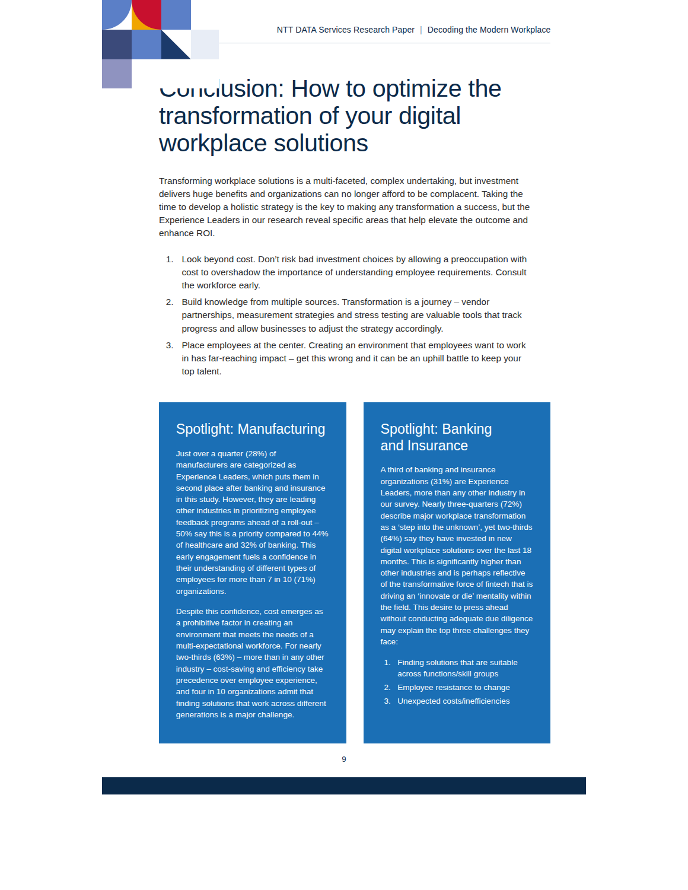NTT DATA Services Research Paper | Decoding the Modern Workplace
Conclusion: How to optimize the
transformation of your digital
workplace solutions
Transforming workplace solutions is a multi-faceted, complex undertaking, but investment delivers huge benefits and organizations can no longer afford to be complacent. Taking the time to develop a holistic strategy is the key to making any transformation a success, but the Experience Leaders in our research reveal specific areas that help elevate the outcome and enhance ROI.
Look beyond cost. Don’t risk bad investment choices by allowing a preoccupation with cost to overshadow the importance of understanding employee requirements. Consult the workforce early.
Build knowledge from multiple sources. Transformation is a journey – vendor partnerships, measurement strategies and stress testing are valuable tools that track progress and allow businesses to adjust the strategy accordingly.
Place employees at the center. Creating an environment that employees want to work in has far-reaching impact – get this wrong and it can be an uphill battle to keep your top talent.
Spotlight: Manufacturing
Just over a quarter (28%) of manufacturers are categorized as Experience Leaders, which puts them in second place after banking and insurance in this study. However, they are leading other industries in prioritizing employee feedback programs ahead of a roll-out – 50% say this is a priority compared to 44% of healthcare and 32% of banking. This early engagement fuels a confidence in their understanding of different types of employees for more than 7 in 10 (71%) organizations.
Despite this confidence, cost emerges as a prohibitive factor in creating an environment that meets the needs of a multi-expectational workforce. For nearly two-thirds (63%) – more than in any other industry – cost-saving and efficiency take precedence over employee experience, and four in 10 organizations admit that finding solutions that work across different generations is a major challenge.
Spotlight: Banking
and Insurance
A third of banking and insurance organizations (31%) are Experience Leaders, more than any other industry in our survey. Nearly three-quarters (72%) describe major workplace transformation as a ‘step into the unknown’, yet two-thirds (64%) say they have invested in new digital workplace solutions over the last 18 months. This is significantly higher than other industries and is perhaps reflective of the transformative force of fintech that is driving an ‘innovate or die’ mentality within the field. This desire to press ahead without conducting adequate due diligence may explain the top three challenges they face:
Finding solutions that are suitable across functions/skill groups
Employee resistance to change
Unexpected costs/inefficiencies
9